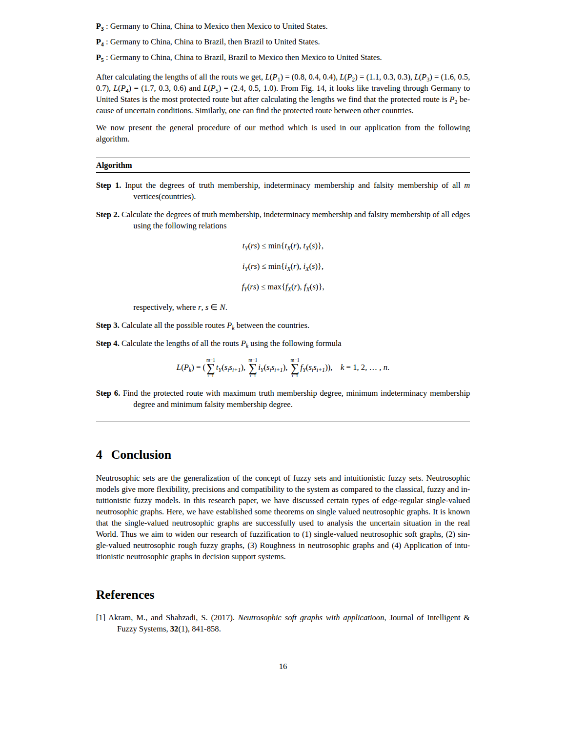P3 : Germany to China, China to Mexico then Mexico to United States.
P4 : Germany to China, China to Brazil, then Brazil to United States.
P5 : Germany to China, China to Brazil, Brazil to Mexico then Mexico to United States.
After calculating the lengths of all the routs we get, L(P1) = (0.8, 0.4, 0.4), L(P2) = (1.1, 0.3, 0.3), L(P3) = (1.6, 0.5, 0.7), L(P4) = (1.7, 0.3, 0.6) and L(P5) = (2.4, 0.5, 1.0). From Fig. 14, it looks like traveling through Germany to United States is the most protected route but after calculating the lengths we find that the protected route is P2 because of uncertain conditions. Similarly, one can find the protected route between other countries.
We now present the general procedure of our method which is used in our application from the following algorithm.
Algorithm
Step 1. Input the degrees of truth membership, indeterminacy membership and falsity membership of all m vertices(countries).
Step 2. Calculate the degrees of truth membership, indeterminacy membership and falsity membership of all edges using the following relations
tY(rs) ≤ min{tX(r), tX(s)},
iY(rs) ≤ min{iX(r), iX(s)},
fY(rs) ≤ max{fX(r), fX(s)},
respectively, where r, s ∈ N.
Step 3. Calculate all the possible routes Pk between the countries.
Step 4. Calculate the lengths of all the routs Pk using the following formula
L(Pk) = (m−1∑i=1 tY(sisi+1), m−1∑i=1 iY(sisi+1), m−1∑i=1 fY(sisi+1)), k = 1, 2, … , n.
Step 6. Find the protected route with maximum truth membership degree, minimum indeterminacy membership degree and minimum falsity membership degree.
4 Conclusion
Neutrosophic sets are the generalization of the concept of fuzzy sets and intuitionistic fuzzy sets. Neutrosophic models give more flexibility, precisions and compatibility to the system as compared to the classical, fuzzy and intuitionistic fuzzy models. In this research paper, we have discussed certain types of edge-regular single-valued neutrosophic graphs. Here, we have established some theorems on single valued neutrosophic graphs. It is known that the single-valued neutrosophic graphs are successfully used to analysis the uncertain situation in the real World. Thus we aim to widen our research of fuzzification to (1) single-valued neutrosophic soft graphs, (2) single-valued neutrosophic rough fuzzy graphs, (3) Roughness in neutrosophic graphs and (4) Application of intuitionistic neutrosophic graphs in decision support systems.
References
[1] Akram, M., and Shahzadi, S. (2017). Neutrosophic soft graphs with applicatioon, Journal of Intelligent & Fuzzy Systems, 32(1), 841-858.
16